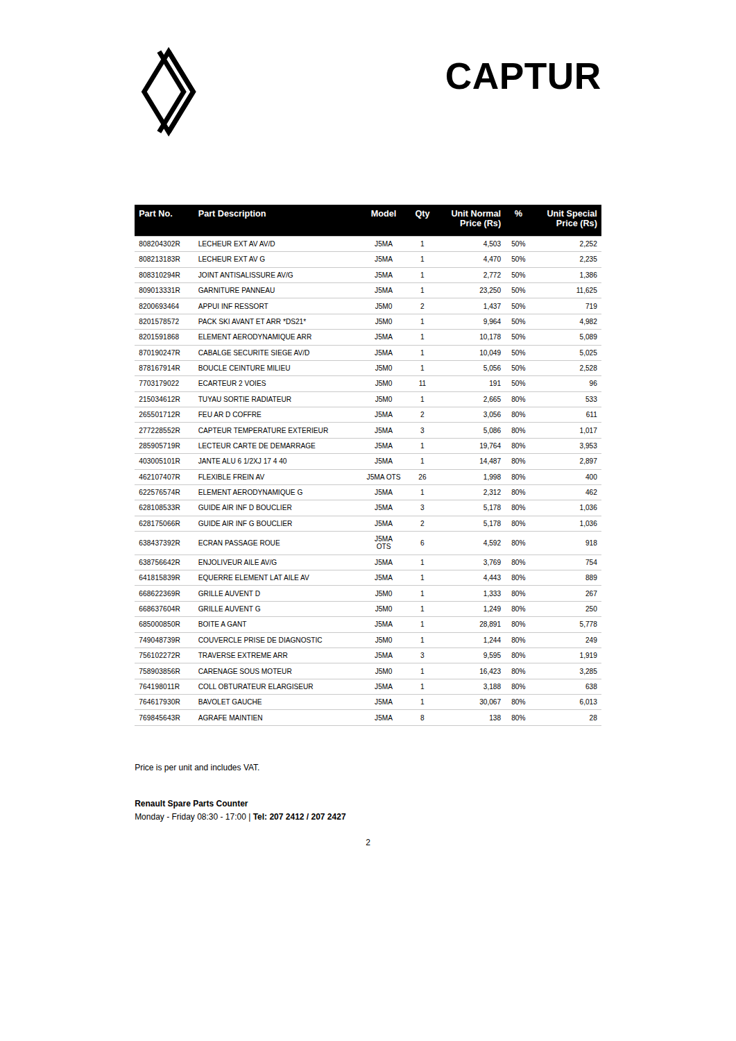CAPTUR
| Part No. | Part Description | Model | Qty | Unit Normal Price (Rs) | % | Unit Special Price (Rs) |
| --- | --- | --- | --- | --- | --- | --- |
| 808204302R | LECHEUR EXT AV AV/D | J5MA | 1 | 4,503 | 50% | 2,252 |
| 808213183R | LECHEUR EXT AV G | J5MA | 1 | 4,470 | 50% | 2,235 |
| 808310294R | JOINT ANTISALISSURE AV/G | J5MA | 1 | 2,772 | 50% | 1,386 |
| 809013331R | GARNITURE PANNEAU | J5MA | 1 | 23,250 | 50% | 11,625 |
| 8200693464 | APPUI INF RESSORT | J5M0 | 2 | 1,437 | 50% | 719 |
| 8201578572 | PACK SKI AVANT ET ARR *DS21* | J5M0 | 1 | 9,964 | 50% | 4,982 |
| 8201591868 | ELEMENT AERODYNAMIQUE ARR | J5MA | 1 | 10,178 | 50% | 5,089 |
| 870190247R | CABALGE SECURITE SIEGE AV/D | J5MA | 1 | 10,049 | 50% | 5,025 |
| 878167914R | BOUCLE CEINTURE MILIEU | J5M0 | 1 | 5,056 | 50% | 2,528 |
| 7703179022 | ECARTEUR 2 VOIES | J5M0 | 11 | 191 | 50% | 96 |
| 215034612R | TUYAU SORTIE RADIATEUR | J5M0 | 1 | 2,665 | 80% | 533 |
| 265501712R | FEU AR D COFFRE | J5MA | 2 | 3,056 | 80% | 611 |
| 277228552R | CAPTEUR TEMPERATURE EXTERIEUR | J5MA | 3 | 5,086 | 80% | 1,017 |
| 285905719R | LECTEUR CARTE DE DEMARRAGE | J5MA | 1 | 19,764 | 80% | 3,953 |
| 403005101R | JANTE ALU 6 1/2XJ 17 4 40 | J5MA | 1 | 14,487 | 80% | 2,897 |
| 462107407R | FLEXIBLE FREIN AV | J5MA OTS | 26 | 1,998 | 80% | 400 |
| 622576574R | ELEMENT AERODYNAMIQUE G | J5MA | 1 | 2,312 | 80% | 462 |
| 628108533R | GUIDE AIR INF D BOUCLIER | J5MA | 3 | 5,178 | 80% | 1,036 |
| 628175066R | GUIDE AIR INF G BOUCLIER | J5MA | 2 | 5,178 | 80% | 1,036 |
| 638437392R | ECRAN PASSAGE ROUE | J5MA OTS | 6 | 4,592 | 80% | 918 |
| 638756642R | ENJOLIVEUR AILE AV/G | J5MA | 1 | 3,769 | 80% | 754 |
| 641815839R | EQUERRE ELEMENT LAT AILE AV | J5MA | 1 | 4,443 | 80% | 889 |
| 668622369R | GRILLE AUVENT D | J5M0 | 1 | 1,333 | 80% | 267 |
| 668637604R | GRILLE AUVENT G | J5M0 | 1 | 1,249 | 80% | 250 |
| 685000850R | BOITE A GANT | J5MA | 1 | 28,891 | 80% | 5,778 |
| 749048739R | COUVERCLE PRISE DE DIAGNOSTIC | J5M0 | 1 | 1,244 | 80% | 249 |
| 756102272R | TRAVERSE EXTREME ARR | J5MA | 3 | 9,595 | 80% | 1,919 |
| 758903856R | CARENAGE SOUS MOTEUR | J5M0 | 1 | 16,423 | 80% | 3,285 |
| 764198011R | COLL OBTURATEUR ELARGISEUR | J5MA | 1 | 3,188 | 80% | 638 |
| 764617930R | BAVOLET GAUCHE | J5MA | 1 | 30,067 | 80% | 6,013 |
| 769845643R | AGRAFE MAINTIEN | J5MA | 8 | 138 | 80% | 28 |
Price is per unit and includes VAT.
Renault Spare Parts Counter
Monday - Friday 08:30 - 17:00 | Tel: 207 2412 / 207 2427
2